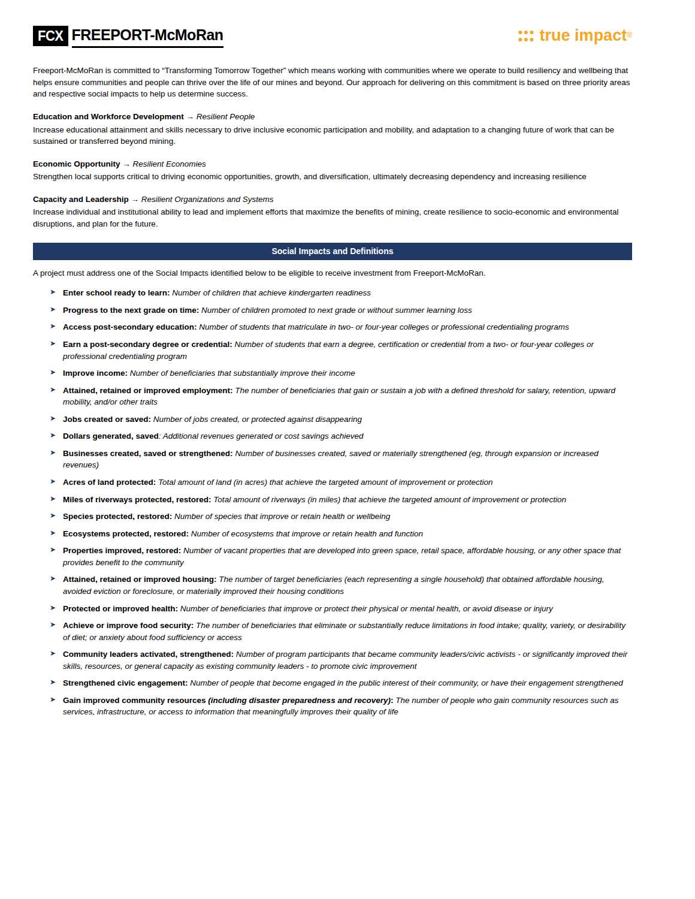FCX FREEPORT-McMoRan
●●●●●● true impact®
Freeport-McMoRan is committed to “Transforming Tomorrow Together” which means working with communities where we operate to build resiliency and wellbeing that helps ensure communities and people can thrive over the life of our mines and beyond. Our approach for delivering on this commitment is based on three priority areas and respective social impacts to help us determine success.
Education and Workforce Development → Resilient People
Increase educational attainment and skills necessary to drive inclusive economic participation and mobility, and adaptation to a changing future of work that can be sustained or transferred beyond mining.
Economic Opportunity → Resilient Economies
Strengthen local supports critical to driving economic opportunities, growth, and diversification, ultimately decreasing dependency and increasing resilience
Capacity and Leadership → Resilient Organizations and Systems
Increase individual and institutional ability to lead and implement efforts that maximize the benefits of mining, create resilience to socio-economic and environmental disruptions, and plan for the future.
Social Impacts and Definitions
A project must address one of the Social Impacts identified below to be eligible to receive investment from Freeport-McMoRan.
Enter school ready to learn: Number of children that achieve kindergarten readiness
Progress to the next grade on time: Number of children promoted to next grade or without summer learning loss
Access post-secondary education: Number of students that matriculate in two- or four-year colleges or professional credentialing programs
Earn a post-secondary degree or credential: Number of students that earn a degree, certification or credential from a two- or four-year colleges or professional credentialing program
Improve income: Number of beneficiaries that substantially improve their income
Attained, retained or improved employment: The number of beneficiaries that gain or sustain a job with a defined threshold for salary, retention, upward mobility, and/or other traits
Jobs created or saved: Number of jobs created, or protected against disappearing
Dollars generated, saved: Additional revenues generated or cost savings achieved
Businesses created, saved or strengthened: Number of businesses created, saved or materially strengthened (eg, through expansion or increased revenues)
Acres of land protected: Total amount of land (in acres) that achieve the targeted amount of improvement or protection
Miles of riverways protected, restored: Total amount of riverways (in miles) that achieve the targeted amount of improvement or protection
Species protected, restored: Number of species that improve or retain health or wellbeing
Ecosystems protected, restored: Number of ecosystems that improve or retain health and function
Properties improved, restored: Number of vacant properties that are developed into green space, retail space, affordable housing, or any other space that provides benefit to the community
Attained, retained or improved housing: The number of target beneficiaries (each representing a single household) that obtained affordable housing, avoided eviction or foreclosure, or materially improved their housing conditions
Protected or improved health: Number of beneficiaries that improve or protect their physical or mental health, or avoid disease or injury
Achieve or improve food security: The number of beneficiaries that eliminate or substantially reduce limitations in food intake; quality, variety, or desirability of diet; or anxiety about food sufficiency or access
Community leaders activated, strengthened: Number of program participants that became community leaders/civic activists - or significantly improved their skills, resources, or general capacity as existing community leaders - to promote civic improvement
Strengthened civic engagement: Number of people that become engaged in the public interest of their community, or have their engagement strengthened
Gain improved community resources (including disaster preparedness and recovery): The number of people who gain community resources such as services, infrastructure, or access to information that meaningfully improves their quality of life